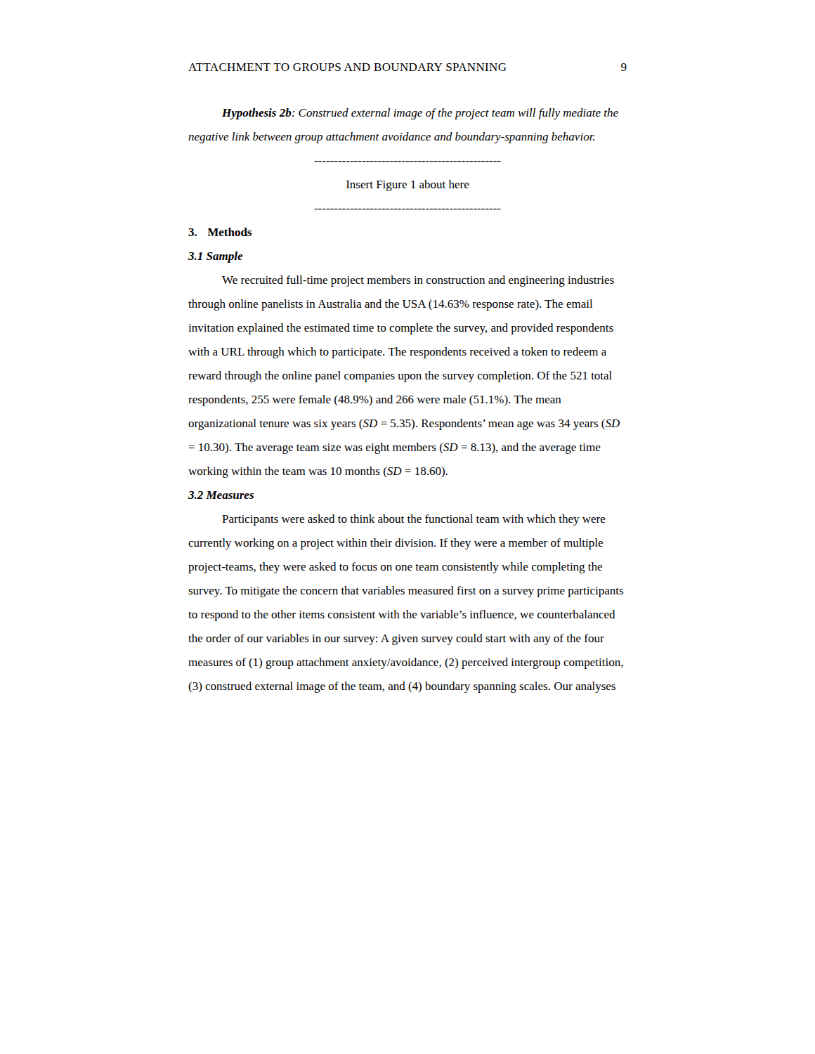ATTACHMENT TO GROUPS AND BOUNDARY SPANNING 9
Hypothesis 2b: Construed external image of the project team will fully mediate the negative link between group attachment avoidance and boundary-spanning behavior.
-----------------------------------------------
Insert Figure 1 about here
-----------------------------------------------
3. Methods
3.1 Sample
We recruited full-time project members in construction and engineering industries through online panelists in Australia and the USA (14.63% response rate). The email invitation explained the estimated time to complete the survey, and provided respondents with a URL through which to participate. The respondents received a token to redeem a reward through the online panel companies upon the survey completion. Of the 521 total respondents, 255 were female (48.9%) and 266 were male (51.1%). The mean organizational tenure was six years (SD = 5.35). Respondents’ mean age was 34 years (SD = 10.30). The average team size was eight members (SD = 8.13), and the average time working within the team was 10 months (SD = 18.60).
3.2 Measures
Participants were asked to think about the functional team with which they were currently working on a project within their division. If they were a member of multiple project-teams, they were asked to focus on one team consistently while completing the survey. To mitigate the concern that variables measured first on a survey prime participants to respond to the other items consistent with the variable’s influence, we counterbalanced the order of our variables in our survey: A given survey could start with any of the four measures of (1) group attachment anxiety/avoidance, (2) perceived intergroup competition, (3) construed external image of the team, and (4) boundary spanning scales. Our analyses